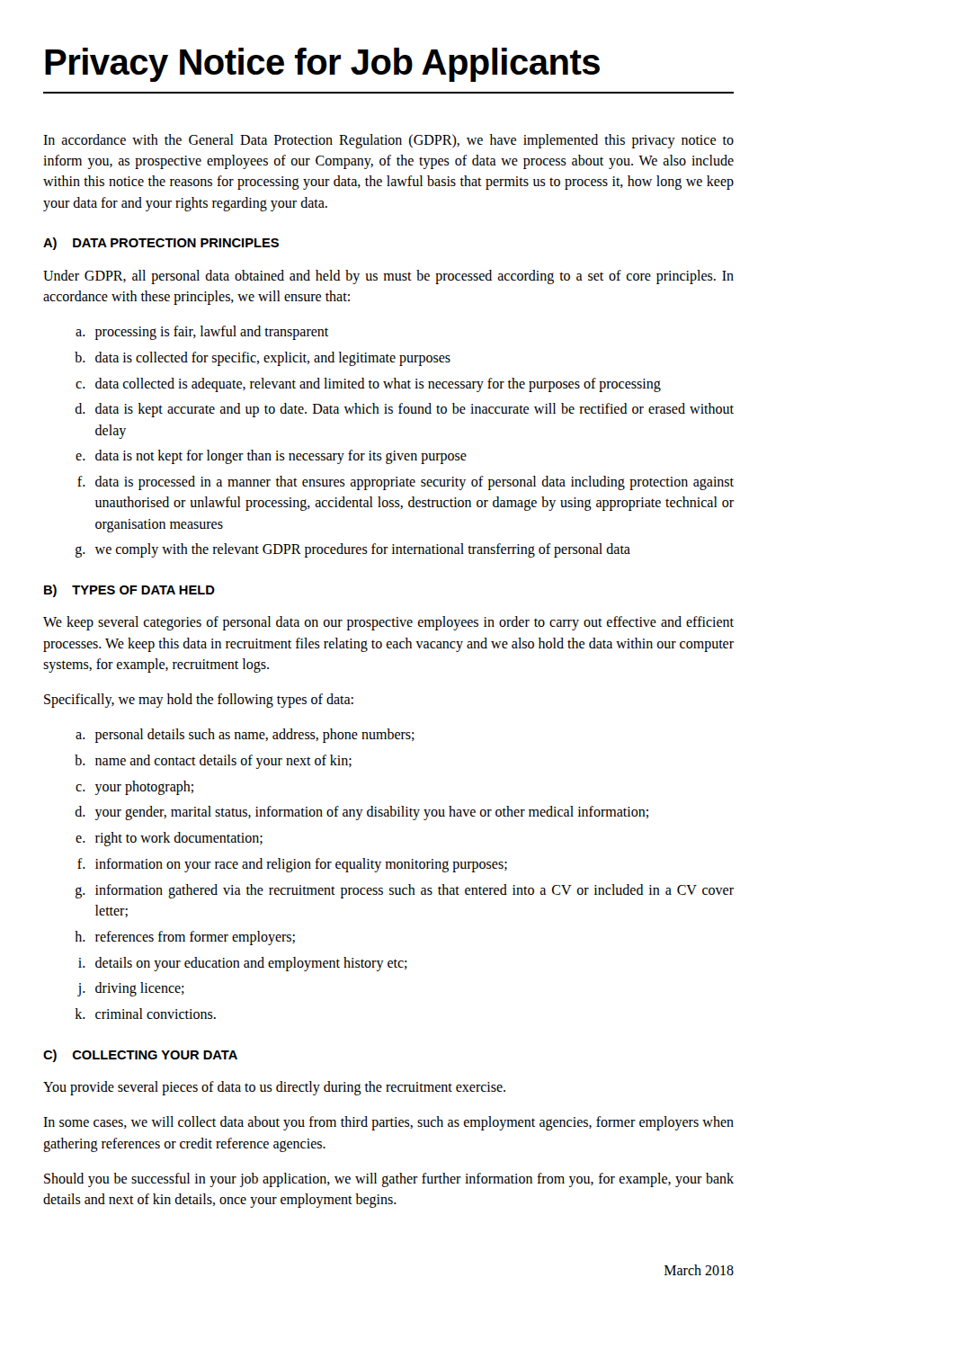Privacy Notice for Job Applicants
In accordance with the General Data Protection Regulation (GDPR), we have implemented this privacy notice to inform you, as prospective employees of our Company, of the types of data we process about you. We also include within this notice the reasons for processing your data, the lawful basis that permits us to process it, how long we keep your data for and your rights regarding your data.
A) Data Protection Principles
Under GDPR, all personal data obtained and held by us must be processed according to a set of core principles. In accordance with these principles, we will ensure that:
processing is fair, lawful and transparent
data is collected for specific, explicit, and legitimate purposes
data collected is adequate, relevant and limited to what is necessary for the purposes of processing
data is kept accurate and up to date. Data which is found to be inaccurate will be rectified or erased without delay
data is not kept for longer than is necessary for its given purpose
data is processed in a manner that ensures appropriate security of personal data including protection against unauthorised or unlawful processing, accidental loss, destruction or damage by using appropriate technical or organisation measures
we comply with the relevant GDPR procedures for international transferring of personal data
B) Types of Data Held
We keep several categories of personal data on our prospective employees in order to carry out effective and efficient processes. We keep this data in recruitment files relating to each vacancy and we also hold the data within our computer systems, for example, recruitment logs.
Specifically, we may hold the following types of data:
personal details such as name, address, phone numbers;
name and contact details of your next of kin;
your photograph;
your gender, marital status, information of any disability you have or other medical information;
right to work documentation;
information on your race and religion for equality monitoring purposes;
information gathered via the recruitment process such as that entered into a CV or included in a CV cover letter;
references from former employers;
details on your education and employment history etc;
driving licence;
criminal convictions.
C) Collecting Your Data
You provide several pieces of data to us directly during the recruitment exercise.
In some cases, we will collect data about you from third parties, such as employment agencies, former employers when gathering references or credit reference agencies.
Should you be successful in your job application, we will gather further information from you, for example, your bank details and next of kin details, once your employment begins.
March 2018